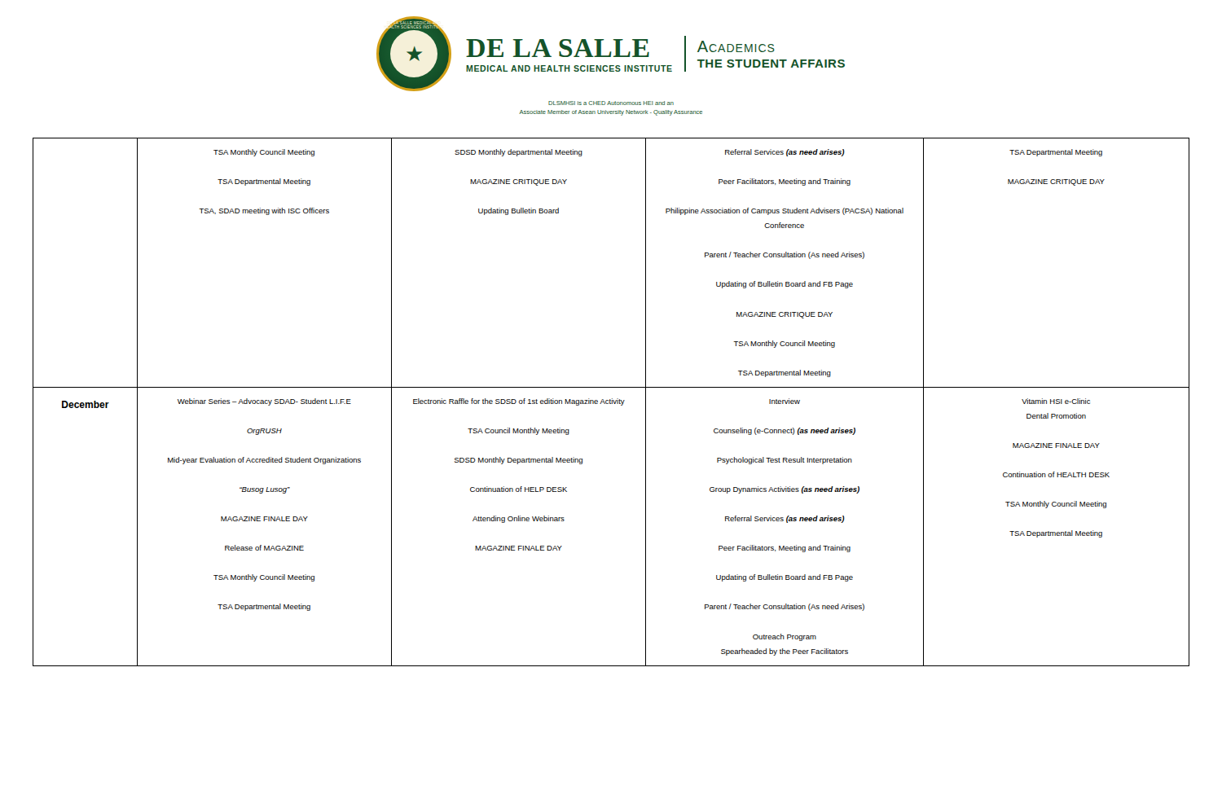DE LA SALLE MEDICAL AND HEALTH SCIENCES INSTITUTE
★
DE LA SALLE
MEDICAL AND HEALTH SCIENCES INSTITUTE
Academics
The Student Affairs
DLSMHSI is a CHED Autonomous HEI and an
Associate Member of Asean University Network - Quality Assurance
| | TSA Monthly Council Meeting TSA Departmental Meeting TSA, SDAD meeting with ISC Officers | SDSD Monthly departmental Meeting MAGAZINE CRITIQUE DAY Updating Bulletin Board | Referral Services (as need arises) Peer Facilitators, Meeting and Training Philippine Association of Campus Student Advisers (PACSA) National Conference Parent / Teacher Consultation (As need Arises) Updating of Bulletin Board and FB Page MAGAZINE CRITIQUE DAY TSA Monthly Council Meeting TSA Departmental Meeting | TSA Departmental Meeting MAGAZINE CRITIQUE DAY |
| December | Webinar Series – Advocacy SDAD- Student L.I.F.E OrgRUSH Mid-year Evaluation of Accredited Student Organizations “Busog Lusog” MAGAZINE FINALE DAY Release of MAGAZINE TSA Monthly Council Meeting TSA Departmental Meeting | Electronic Raffle for the SDSD of 1st edition Magazine Activity TSA Council Monthly Meeting SDSD Monthly Departmental Meeting Continuation of HELP DESK Attending Online Webinars MAGAZINE FINALE DAY | Interview Counseling (e-Connect) (as need arises) Psychological Test Result Interpretation Group Dynamics Activities (as need arises) Referral Services (as need arises) Peer Facilitators, Meeting and Training Updating of Bulletin Board and FB Page Parent / Teacher Consultation (As need Arises) Outreach Program Spearheaded by the Peer Facilitators | Vitamin HSI e-Clinic Dental Promotion MAGAZINE FINALE DAY Continuation of HEALTH DESK TSA Monthly Council Meeting TSA Departmental Meeting |